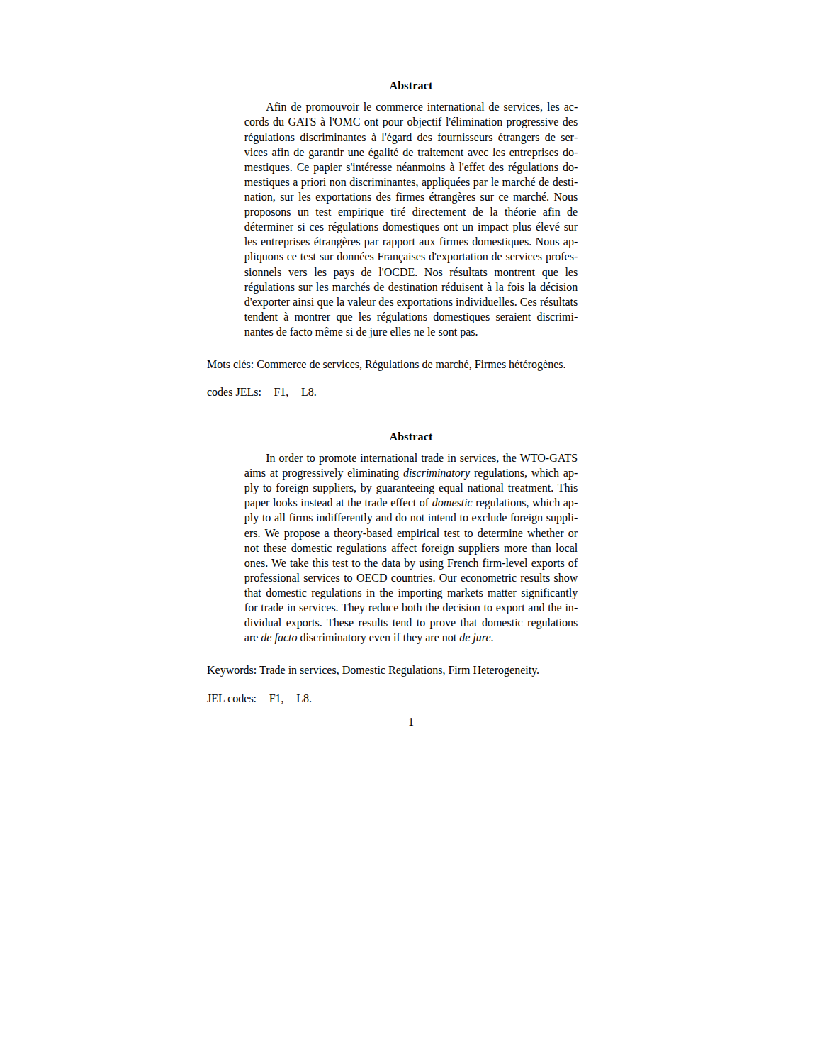Abstract
Afin de promouvoir le commerce international de services, les accords du GATS à l'OMC ont pour objectif l'élimination progressive des régulations discriminantes à l'égard des fournisseurs étrangers de services afin de garantir une égalité de traitement avec les entreprises domestiques. Ce papier s'intéresse néanmoins à l'effet des régulations domestiques a priori non discriminantes, appliquées par le marché de destination, sur les exportations des firmes étrangères sur ce marché. Nous proposons un test empirique tiré directement de la théorie afin de déterminer si ces régulations domestiques ont un impact plus élevé sur les entreprises étrangères par rapport aux firmes domestiques. Nous appliquons ce test sur données Françaises d'exportation de services professionnels vers les pays de l'OCDE. Nos résultats montrent que les régulations sur les marchés de destination réduisent à la fois la décision d'exporter ainsi que la valeur des exportations individuelles. Ces résultats tendent à montrer que les régulations domestiques seraient discriminantes de facto même si de jure elles ne le sont pas.
Mots clés: Commerce de services, Régulations de marché, Firmes hétérogènes.
codes JELs: F1, L8.
Abstract
In order to promote international trade in services, the WTO-GATS aims at progressively eliminating discriminatory regulations, which apply to foreign suppliers, by guaranteeing equal national treatment. This paper looks instead at the trade effect of domestic regulations, which apply to all firms indifferently and do not intend to exclude foreign suppliers. We propose a theory-based empirical test to determine whether or not these domestic regulations affect foreign suppliers more than local ones. We take this test to the data by using French firm-level exports of professional services to OECD countries. Our econometric results show that domestic regulations in the importing markets matter significantly for trade in services. They reduce both the decision to export and the individual exports. These results tend to prove that domestic regulations are de facto discriminatory even if they are not de jure.
Keywords: Trade in services, Domestic Regulations, Firm Heterogeneity.
JEL codes: F1, L8.
1